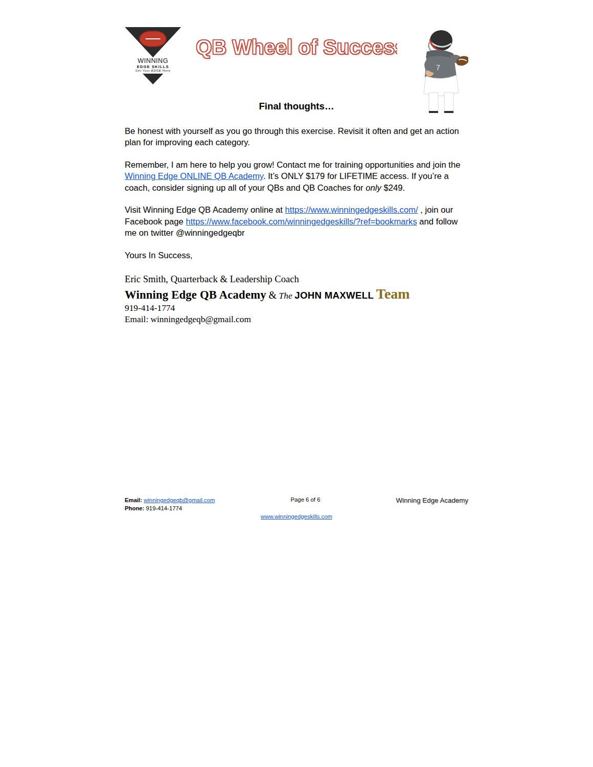WINNING EDGE SKILLS Get Your EDGE Here
QB Wheel of Success
7
Final thoughts…
Be honest with yourself as you go through this exercise. Revisit it often and get an action plan for improving each category.
Remember, I am here to help you grow! Contact me for training opportunities and join the Winning Edge ONLINE QB Academy. It’s ONLY $179 for LIFETIME access. If you’re a coach, consider signing up all of your QBs and QB Coaches for only $249.
Visit Winning Edge QB Academy online at https://www.winningedgeskills.com/ , join our Facebook page https://www.facebook.com/winningedgeskills/?ref=bookmarks and follow me on twitter @winningedgeqbr
Yours In Success,
Eric Smith, Quarterback & Leadership Coach
Winning Edge QB Academy & The JOHN MAXWELL Team
919-414-1774
Email: winningedgeqb@gmail.com
Email: winningedgeqb@gmail.com
Phone: 919-414-1774
Page 6 of 6
Winning Edge Academy
www.winningedgeskills.com